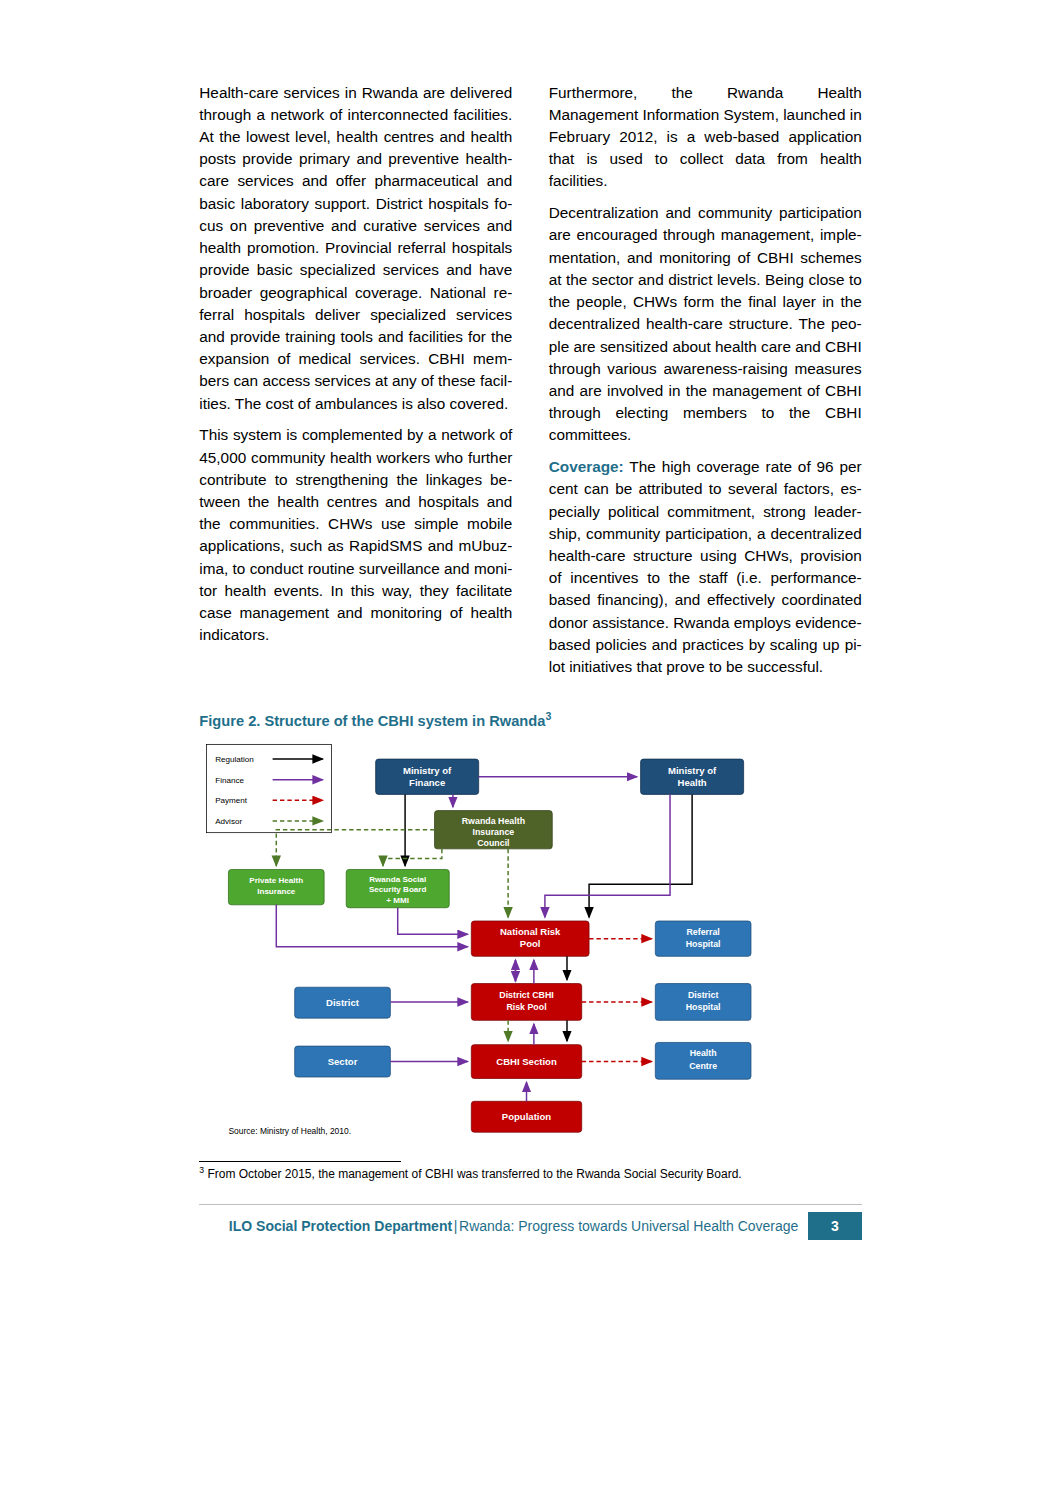Health-care services in Rwanda are delivered through a network of interconnected facilities. At the lowest level, health centres and health posts provide primary and preventive health-care services and offer pharmaceutical and basic laboratory support. District hospitals focus on preventive and curative services and health promotion. Provincial referral hospitals provide basic specialized services and have broader geographical coverage. National referral hospitals deliver specialized services and provide training tools and facilities for the expansion of medical services. CBHI members can access services at any of these facilities. The cost of ambulances is also covered.
This system is complemented by a network of 45,000 community health workers who further contribute to strengthening the linkages between the health centres and hospitals and the communities. CHWs use simple mobile applications, such as RapidSMS and mUbuzima, to conduct routine surveillance and monitor health events. In this way, they facilitate case management and monitoring of health indicators.
Furthermore, the Rwanda Health Management Information System, launched in February 2012, is a web-based application that is used to collect data from health facilities.
Decentralization and community participation are encouraged through management, implementation, and monitoring of CBHI schemes at the sector and district levels. Being close to the people, CHWs form the final layer in the decentralized health-care structure. The people are sensitized about health care and CBHI through various awareness-raising measures and are involved in the management of CBHI through electing members to the CBHI committees.
Coverage: The high coverage rate of 96 per cent can be attributed to several factors, especially political commitment, strong leadership, community participation, a decentralized health-care structure using CHWs, provision of incentives to the staff (i.e. performance-based financing), and effectively coordinated donor assistance. Rwanda employs evidence-based policies and practices by scaling up pilot initiatives that prove to be successful.
Figure 2. Structure of the CBHI system in Rwanda3
Regulation Finance Payment Advisor Ministry of Finance Ministry of Health Rwanda Health Insurance Council Private Health Insurance Rwanda Social Security Board + MMI National Risk Pool Referral Hospital District District CBHI Risk Pool District Hospital Sector CBHI Section Health Centre Population Source: Ministry of Health, 2010.
3 From October 2015, the management of CBHI was transferred to the Rwanda Social Security Board.
ILO Social Protection Department|Rwanda: Progress towards Universal Health Coverage
3